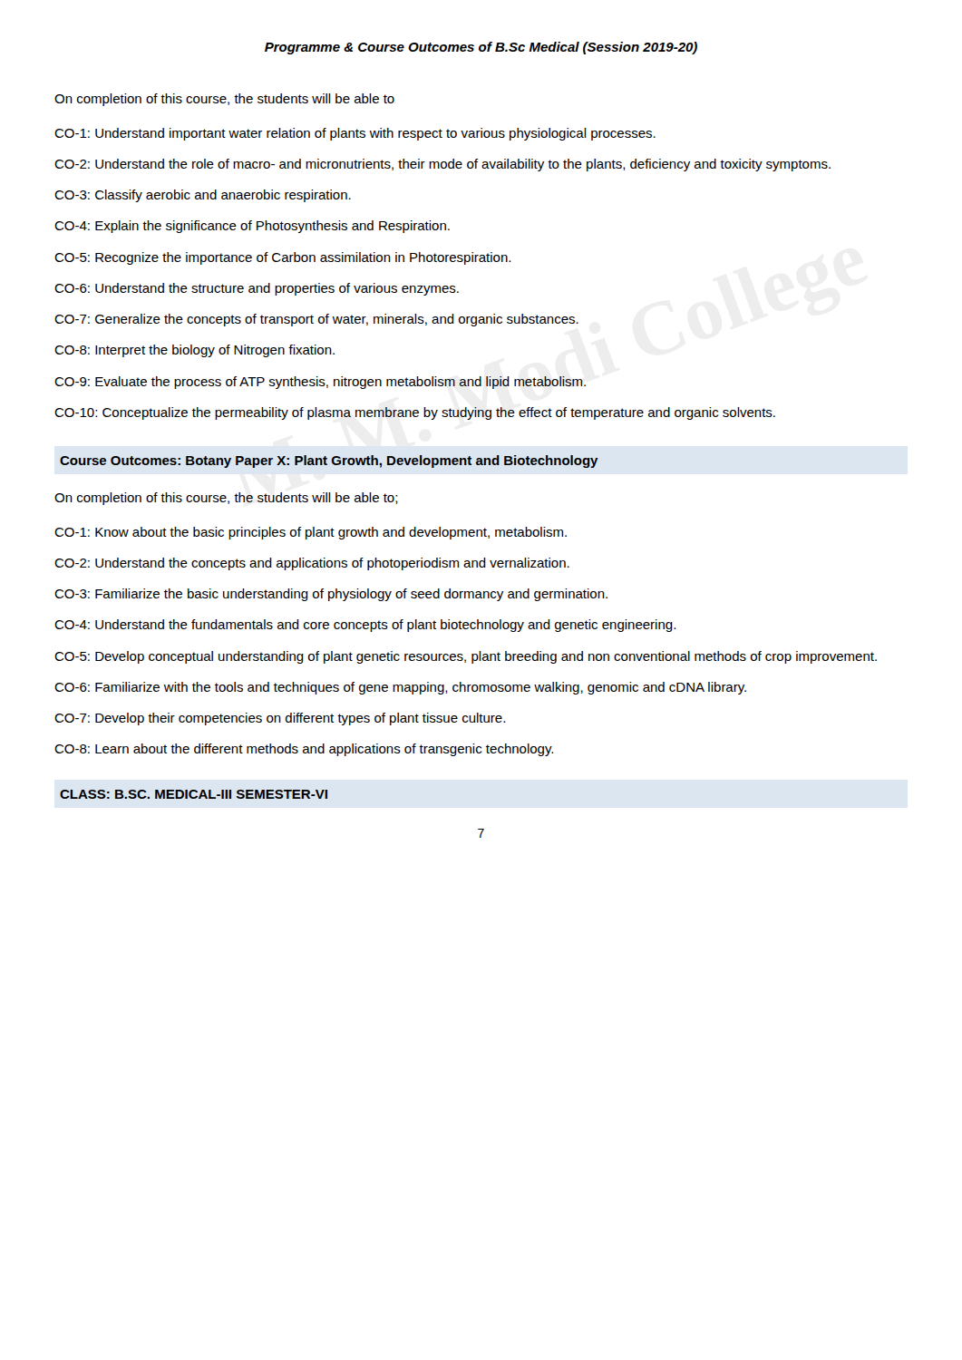M. M. Modi College
Programme & Course Outcomes of B.Sc Medical (Session 2019-20)
On completion of this course, the students will be able to
CO-1: Understand important water relation of plants with respect to various physiological processes.
CO-2: Understand the role of macro- and micronutrients, their mode of availability to the plants, deficiency and toxicity symptoms.
CO-3: Classify aerobic and anaerobic respiration.
CO-4: Explain the significance of Photosynthesis and Respiration.
CO-5: Recognize the importance of Carbon assimilation in Photorespiration.
CO-6: Understand the structure and properties of various enzymes.
CO-7: Generalize the concepts of transport of water, minerals, and organic substances.
CO-8: Interpret the biology of Nitrogen fixation.
CO-9: Evaluate the process of ATP synthesis, nitrogen metabolism and lipid metabolism.
CO-10: Conceptualize the permeability of plasma membrane by studying the effect of temperature and organic solvents.
Course Outcomes: Botany Paper X: Plant Growth, Development and Biotechnology
On completion of this course, the students will be able to;
CO-1: Know about the basic principles of plant growth and development, metabolism.
CO-2: Understand the concepts and applications of photoperiodism and vernalization.
CO-3: Familiarize the basic understanding of physiology of seed dormancy and germination.
CO-4: Understand the fundamentals and core concepts of plant biotechnology and genetic engineering.
CO-5: Develop conceptual understanding of plant genetic resources, plant breeding and non conventional methods of crop improvement.
CO-6: Familiarize with the tools and techniques of gene mapping, chromosome walking, genomic and cDNA library.
CO-7: Develop their competencies on different types of plant tissue culture.
CO-8: Learn about the different methods and applications of transgenic technology.
CLASS: B.SC. MEDICAL-III SEMESTER-VI
7